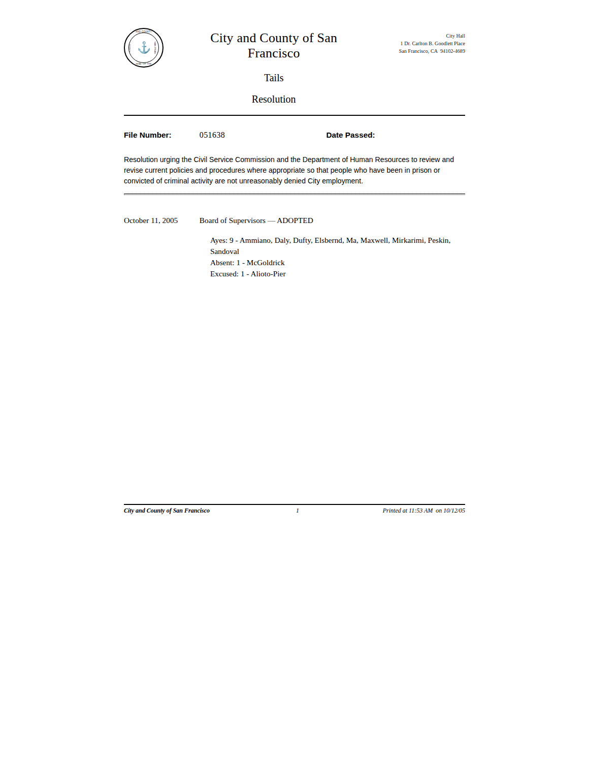AND COUNTY
SEAL OF THE
CISCO
SAN FRAN
⚓
City and County of San Francisco
Tails
Resolution
City Hall
1 Dr. Carlton B. Goodlett Place
San Francisco, CA 94102-4689
File Number:
051638
Date Passed:
Resolution urging the Civil Service Commission and the Department of Human Resources to review and revise current policies and procedures where appropriate so that people who have been in prison or convicted of criminal activity are not unreasonably denied City employment.
October 11, 2005
Board of Supervisors — ADOPTED
Ayes: 9 - Ammiano, Daly, Dufty, Elsbernd, Ma, Maxwell, Mirkarimi, Peskin,
Sandoval
Absent: 1 - McGoldrick
Excused: 1 - Alioto-Pier
City and County of San Francisco
1
Printed at 11:53 AM on 10/12/05